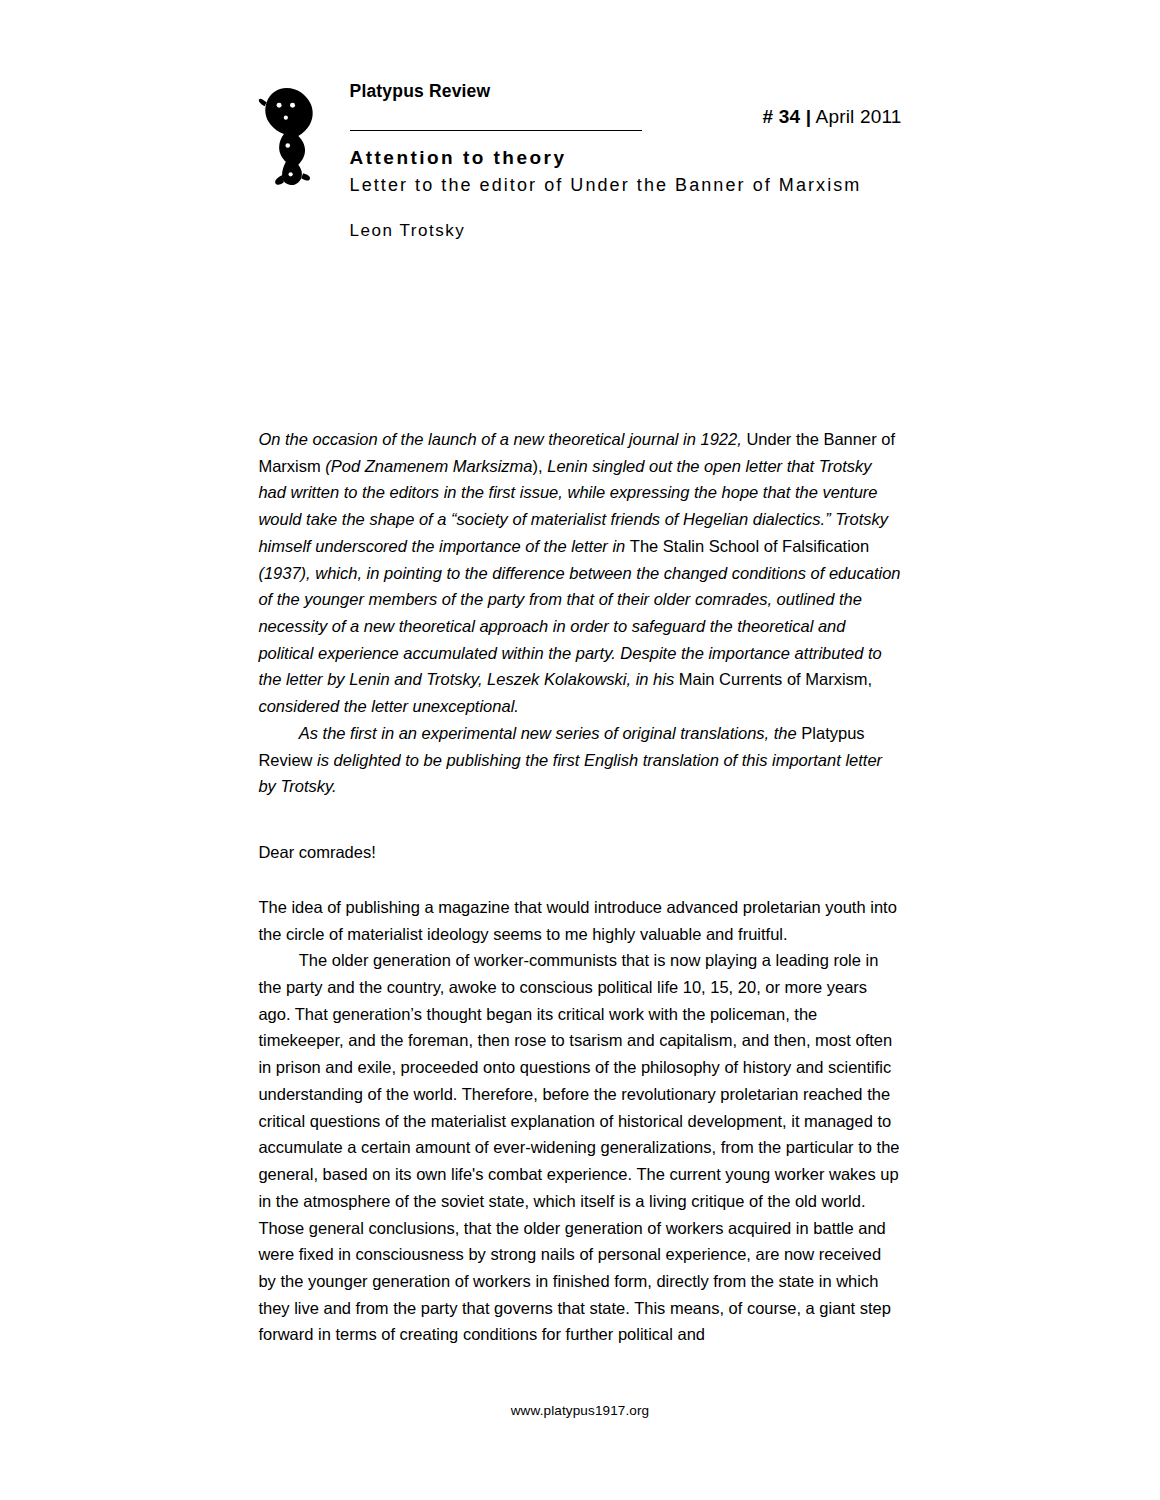# 34 | April 2011
Platypus Review
Attention to theory
Letter to the editor of Under the Banner of Marxism
Leon Trotsky
On the occasion of the launch of a new theoretical journal in 1922, Under the Banner of Marxism (Pod Znamenem Marksizma), Lenin singled out the open letter that Trotsky had written to the editors in the first issue, while expressing the hope that the venture would take the shape of a “society of materialist friends of Hegelian dialectics.” Trotsky himself underscored the importance of the letter in The Stalin School of Falsification (1937), which, in pointing to the difference between the changed conditions of education of the younger members of the party from that of their older comrades, outlined the necessity of a new theoretical approach in order to safeguard the theoretical and political experience accumulated within the party. Despite the importance attributed to the letter by Lenin and Trotsky, Leszek Kolakowski, in his Main Currents of Marxism, considered the letter unexceptional. As the first in an experimental new series of original translations, the Platypus Review is delighted to be publishing the first English translation of this important letter by Trotsky.
Dear comrades!
The idea of publishing a magazine that would introduce advanced proletarian youth into the circle of materialist ideology seems to me highly valuable and fruitful. The older generation of worker-communists that is now playing a leading role in the party and the country, awoke to conscious political life 10, 15, 20, or more years ago. That generation’s thought began its critical work with the policeman, the timekeeper, and the foreman, then rose to tsarism and capitalism, and then, most often in prison and exile, proceeded onto questions of the philosophy of history and scientific understanding of the world. Therefore, before the revolutionary proletarian reached the critical questions of the materialist explanation of historical development, it managed to accumulate a certain amount of ever-widening generalizations, from the particular to the general, based on its own life's combat experience. The current young worker wakes up in the atmosphere of the soviet state, which itself is a living critique of the old world. Those general conclusions, that the older generation of workers acquired in battle and were fixed in consciousness by strong nails of personal experience, are now received by the younger generation of workers in finished form, directly from the state in which they live and from the party that governs that state. This means, of course, a giant step forward in terms of creating conditions for further political and
www.platypus1917.org